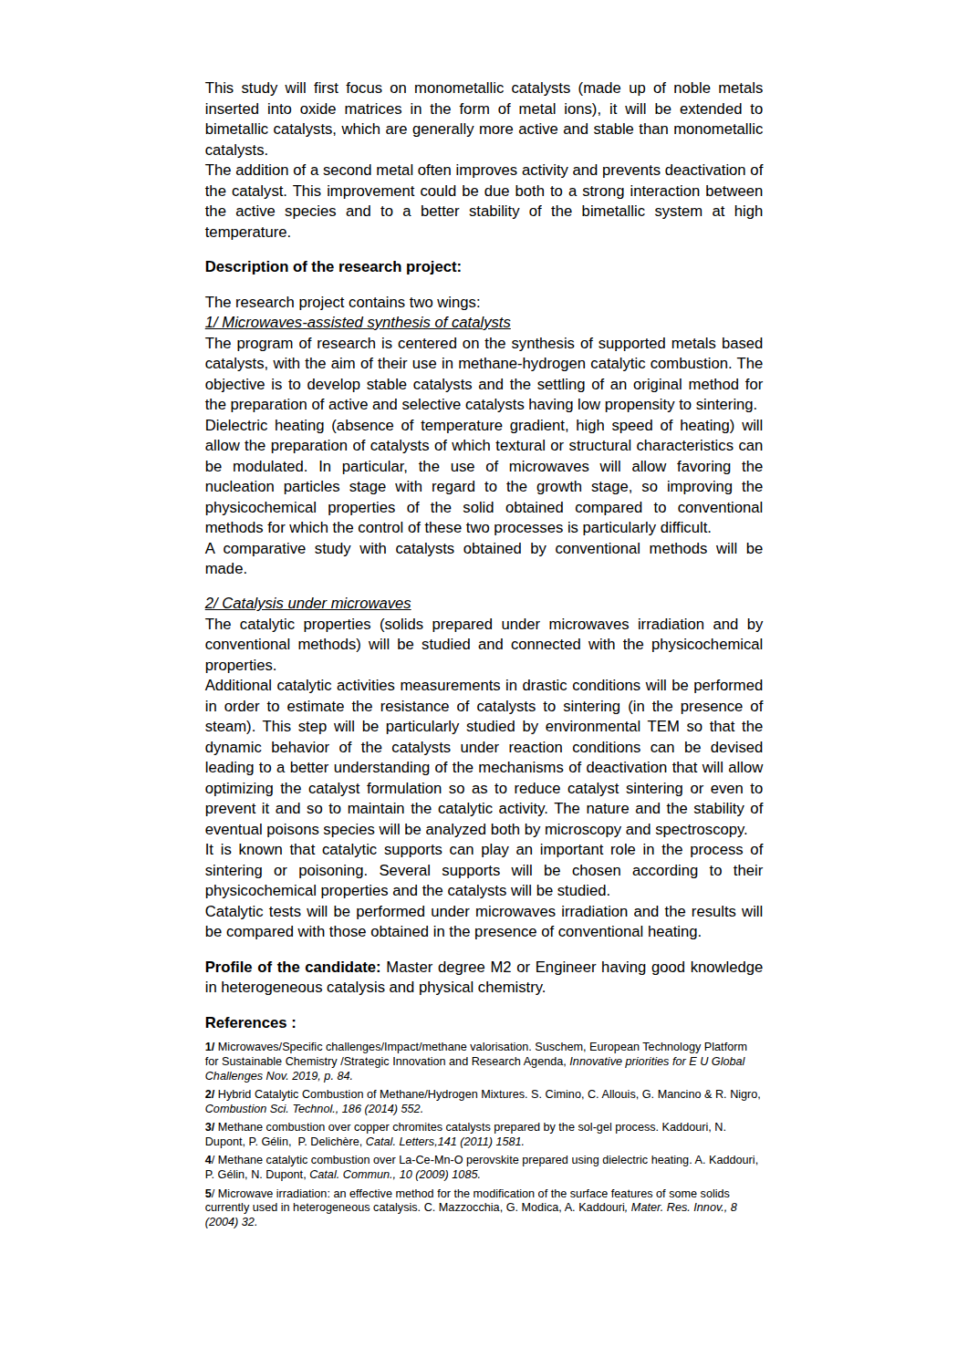This study will first focus on monometallic catalysts (made up of noble metals inserted into oxide matrices in the form of metal ions), it will be extended to bimetallic catalysts, which are generally more active and stable than monometallic catalysts.
The addition of a second metal often improves activity and prevents deactivation of the catalyst. This improvement could be due both to a strong interaction between the active species and to a better stability of the bimetallic system at high temperature.
Description of the research project:
The research project contains two wings:
1/ Microwaves-assisted synthesis of catalysts
The program of research is centered on the synthesis of supported metals based catalysts, with the aim of their use in methane-hydrogen catalytic combustion. The objective is to develop stable catalysts and the settling of an original method for the preparation of active and selective catalysts having low propensity to sintering.
Dielectric heating (absence of temperature gradient, high speed of heating) will allow the preparation of catalysts of which textural or structural characteristics can be modulated. In particular, the use of microwaves will allow favoring the nucleation particles stage with regard to the growth stage, so improving the physicochemical properties of the solid obtained compared to conventional methods for which the control of these two processes is particularly difficult.
A comparative study with catalysts obtained by conventional methods will be made.
2/ Catalysis under microwaves
The catalytic properties (solids prepared under microwaves irradiation and by conventional methods) will be studied and connected with the physicochemical properties.
Additional catalytic activities measurements in drastic conditions will be performed in order to estimate the resistance of catalysts to sintering (in the presence of steam). This step will be particularly studied by environmental TEM so that the dynamic behavior of the catalysts under reaction conditions can be devised leading to a better understanding of the mechanisms of deactivation that will allow optimizing the catalyst formulation so as to reduce catalyst sintering or even to prevent it and so to maintain the catalytic activity. The nature and the stability of eventual poisons species will be analyzed both by microscopy and spectroscopy.
It is known that catalytic supports can play an important role in the process of sintering or poisoning. Several supports will be chosen according to their physicochemical properties and the catalysts will be studied.
Catalytic tests will be performed under microwaves irradiation and the results will be compared with those obtained in the presence of conventional heating.
Profile of the candidate: Master degree M2 or Engineer having good knowledge in heterogeneous catalysis and physical chemistry.
References :
1/ Microwaves/Specific challenges/Impact/methane valorisation. Suschem, European Technology Platform for Sustainable Chemistry /Strategic Innovation and Research Agenda, Innovative priorities for E U Global Challenges Nov. 2019, p. 84.
2/ Hybrid Catalytic Combustion of Methane/Hydrogen Mixtures. S. Cimino, C. Allouis, G. Mancino & R. Nigro, Combustion Sci. Technol., 186 (2014) 552.
3/ Methane combustion over copper chromites catalysts prepared by the sol-gel process. Kaddouri, N. Dupont, P. Gélin, P. Delichère, Catal. Letters,141 (2011) 1581.
4/ Methane catalytic combustion over La-Ce-Mn-O perovskite prepared using dielectric heating. A. Kaddouri, P. Gélin, N. Dupont, Catal. Commun., 10 (2009) 1085.
5/ Microwave irradiation: an effective method for the modification of the surface features of some solids currently used in heterogeneous catalysis. C. Mazzocchia, G. Modica, A. Kaddouri, Mater. Res. Innov., 8 (2004) 32.